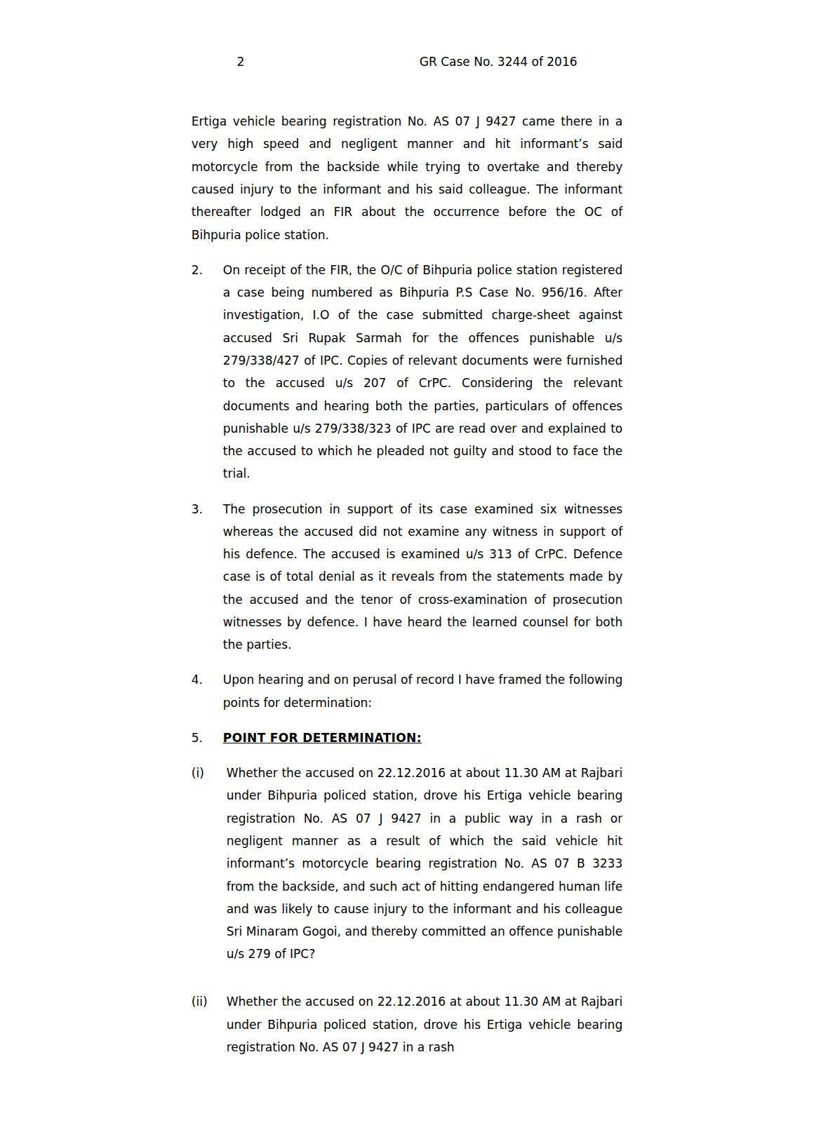2 GR Case No. 3244 of 2016
Ertiga vehicle bearing registration No. AS 07 J 9427 came there in a very high speed and negligent manner and hit informant’s said motorcycle from the backside while trying to overtake and thereby caused injury to the informant and his said colleague. The informant thereafter lodged an FIR about the occurrence before the OC of Bihpuria police station.
2.
On receipt of the FIR, the O/C of Bihpuria police station registered a case being numbered as Bihpuria P.S Case No. 956/16. After investigation, I.O of the case submitted charge-sheet against accused Sri Rupak Sarmah for the offences punishable u/s 279/338/427 of IPC. Copies of relevant documents were furnished to the accused u/s 207 of CrPC. Considering the relevant documents and hearing both the parties, particulars of offences punishable u/s 279/338/323 of IPC are read over and explained to the accused to which he pleaded not guilty and stood to face the trial.
3.
The prosecution in support of its case examined six witnesses whereas the accused did not examine any witness in support of his defence. The accused is examined u/s 313 of CrPC. Defence case is of total denial as it reveals from the statements made by the accused and the tenor of cross-examination of prosecution witnesses by defence. I have heard the learned counsel for both the parties.
4.
Upon hearing and on perusal of record I have framed the following points for determination:
5. POINT FOR DETERMINATION:
(i)
Whether the accused on 22.12.2016 at about 11.30 AM at Rajbari under Bihpuria policed station, drove his Ertiga vehicle bearing registration No. AS 07 J 9427 in a public way in a rash or negligent manner as a result of which the said vehicle hit informant’s motorcycle bearing registration No. AS 07 B 3233 from the backside, and such act of hitting endangered human life and was likely to cause injury to the informant and his colleague Sri Minaram Gogoi, and thereby committed an offence punishable u/s 279 of IPC?
(ii)
Whether the accused on 22.12.2016 at about 11.30 AM at Rajbari under Bihpuria policed station, drove his Ertiga vehicle bearing registration No. AS 07 J 9427 in a rash